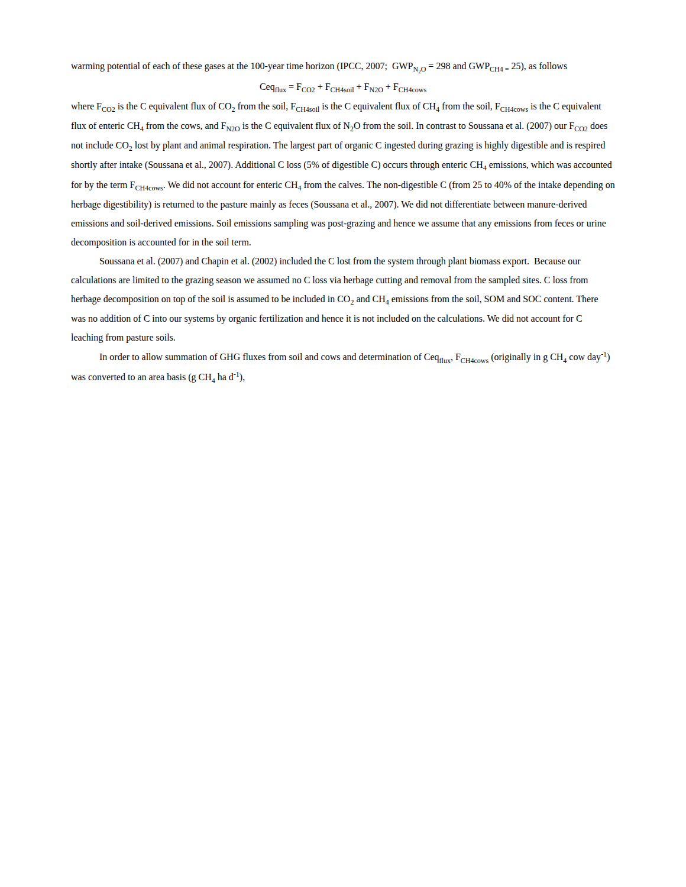warming potential of each of these gases at the 100-year time horizon (IPCC, 2007; GWPN2O = 298 and GWPCH4 = 25), as follows
Ceqflux = FCO2 + FCH4soil + FN2O + FCH4cows
where FCO2 is the C equivalent flux of CO2 from the soil, FCH4soil is the C equivalent flux of CH4 from the soil, FCH4cows is the C equivalent flux of enteric CH4 from the cows, and FN2O is the C equivalent flux of N2O from the soil. In contrast to Soussana et al. (2007) our FCO2 does not include CO2 lost by plant and animal respiration. The largest part of organic C ingested during grazing is highly digestible and is respired shortly after intake (Soussana et al., 2007). Additional C loss (5% of digestible C) occurs through enteric CH4 emissions, which was accounted for by the term FCH4cows. We did not account for enteric CH4 from the calves. The non-digestible C (from 25 to 40% of the intake depending on herbage digestibility) is returned to the pasture mainly as feces (Soussana et al., 2007). We did not differentiate between manure-derived emissions and soil-derived emissions. Soil emissions sampling was post-grazing and hence we assume that any emissions from feces or urine decomposition is accounted for in the soil term.
Soussana et al. (2007) and Chapin et al. (2002) included the C lost from the system through plant biomass export. Because our calculations are limited to the grazing season we assumed no C loss via herbage cutting and removal from the sampled sites. C loss from herbage decomposition on top of the soil is assumed to be included in CO2 and CH4 emissions from the soil, SOM and SOC content. There was no addition of C into our systems by organic fertilization and hence it is not included on the calculations. We did not account for C leaching from pasture soils.
In order to allow summation of GHG fluxes from soil and cows and determination of Ceqflux, FCH4cows (originally in g CH4 cow day-1) was converted to an area basis (g CH4 ha d-1),